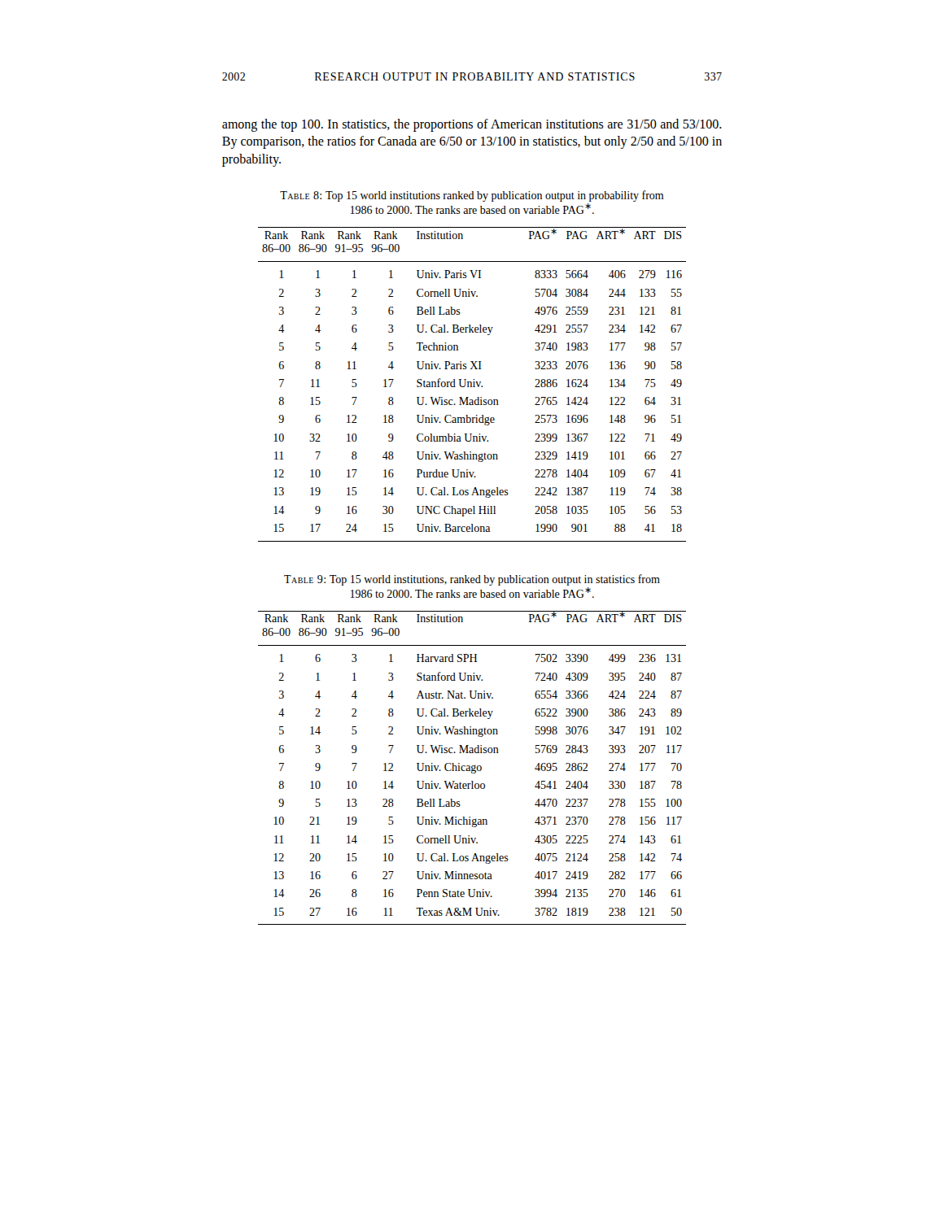2002 Research output in probability and statistics 337
among the top 100. In statistics, the proportions of American institutions are 31/50 and 53/100. By comparison, the ratios for Canada are 6/50 or 13/100 in statistics, but only 2/50 and 5/100 in probability.
Table 8: Top 15 world institutions ranked by publication output in probability from 1986 to 2000. The ranks are based on variable PAG∗.
| Rank | Rank | Rank | Rank | Institution | PAG ∗ | PAG | ART ∗ | ART | DIS |
| --- | --- | --- | --- | --- | --- | --- | --- | --- | --- |
| 86–00 | 86–90 | 91–95 | 96–00 | | | | | | |
| 1 | 1 | 1 | 1 | Univ. Paris VI | 8333 | 5664 | 406 | 279 | 116 |
| 2 | 3 | 2 | 2 | Cornell Univ. | 5704 | 3084 | 244 | 133 | 55 |
| 3 | 2 | 3 | 6 | Bell Labs | 4976 | 2559 | 231 | 121 | 81 |
| 4 | 4 | 6 | 3 | U. Cal. Berkeley | 4291 | 2557 | 234 | 142 | 67 |
| 5 | 5 | 4 | 5 | Technion | 3740 | 1983 | 177 | 98 | 57 |
| 6 | 8 | 11 | 4 | Univ. Paris XI | 3233 | 2076 | 136 | 90 | 58 |
| 7 | 11 | 5 | 17 | Stanford Univ. | 2886 | 1624 | 134 | 75 | 49 |
| 8 | 15 | 7 | 8 | U. Wisc. Madison | 2765 | 1424 | 122 | 64 | 31 |
| 9 | 6 | 12 | 18 | Univ. Cambridge | 2573 | 1696 | 148 | 96 | 51 |
| 10 | 32 | 10 | 9 | Columbia Univ. | 2399 | 1367 | 122 | 71 | 49 |
| 11 | 7 | 8 | 48 | Univ. Washington | 2329 | 1419 | 101 | 66 | 27 |
| 12 | 10 | 17 | 16 | Purdue Univ. | 2278 | 1404 | 109 | 67 | 41 |
| 13 | 19 | 15 | 14 | U. Cal. Los Angeles | 2242 | 1387 | 119 | 74 | 38 |
| 14 | 9 | 16 | 30 | UNC Chapel Hill | 2058 | 1035 | 105 | 56 | 53 |
| 15 | 17 | 24 | 15 | Univ. Barcelona | 1990 | 901 | 88 | 41 | 18 |
Table 9: Top 15 world institutions, ranked by publication output in statistics from 1986 to 2000. The ranks are based on variable PAG∗.
| Rank | Rank | Rank | Rank | Institution | PAG ∗ | PAG | ART ∗ | ART | DIS |
| --- | --- | --- | --- | --- | --- | --- | --- | --- | --- |
| 86–00 | 86–90 | 91–95 | 96–00 | | | | | | |
| 1 | 6 | 3 | 1 | Harvard SPH | 7502 | 3390 | 499 | 236 | 131 |
| 2 | 1 | 1 | 3 | Stanford Univ. | 7240 | 4309 | 395 | 240 | 87 |
| 3 | 4 | 4 | 4 | Austr. Nat. Univ. | 6554 | 3366 | 424 | 224 | 87 |
| 4 | 2 | 2 | 8 | U. Cal. Berkeley | 6522 | 3900 | 386 | 243 | 89 |
| 5 | 14 | 5 | 2 | Univ. Washington | 5998 | 3076 | 347 | 191 | 102 |
| 6 | 3 | 9 | 7 | U. Wisc. Madison | 5769 | 2843 | 393 | 207 | 117 |
| 7 | 9 | 7 | 12 | Univ. Chicago | 4695 | 2862 | 274 | 177 | 70 |
| 8 | 10 | 10 | 14 | Univ. Waterloo | 4541 | 2404 | 330 | 187 | 78 |
| 9 | 5 | 13 | 28 | Bell Labs | 4470 | 2237 | 278 | 155 | 100 |
| 10 | 21 | 19 | 5 | Univ. Michigan | 4371 | 2370 | 278 | 156 | 117 |
| 11 | 11 | 14 | 15 | Cornell Univ. | 4305 | 2225 | 274 | 143 | 61 |
| 12 | 20 | 15 | 10 | U. Cal. Los Angeles | 4075 | 2124 | 258 | 142 | 74 |
| 13 | 16 | 6 | 27 | Univ. Minnesota | 4017 | 2419 | 282 | 177 | 66 |
| 14 | 26 | 8 | 16 | Penn State Univ. | 3994 | 2135 | 270 | 146 | 61 |
| 15 | 27 | 16 | 11 | Texas A&M Univ. | 3782 | 1819 | 238 | 121 | 50 |